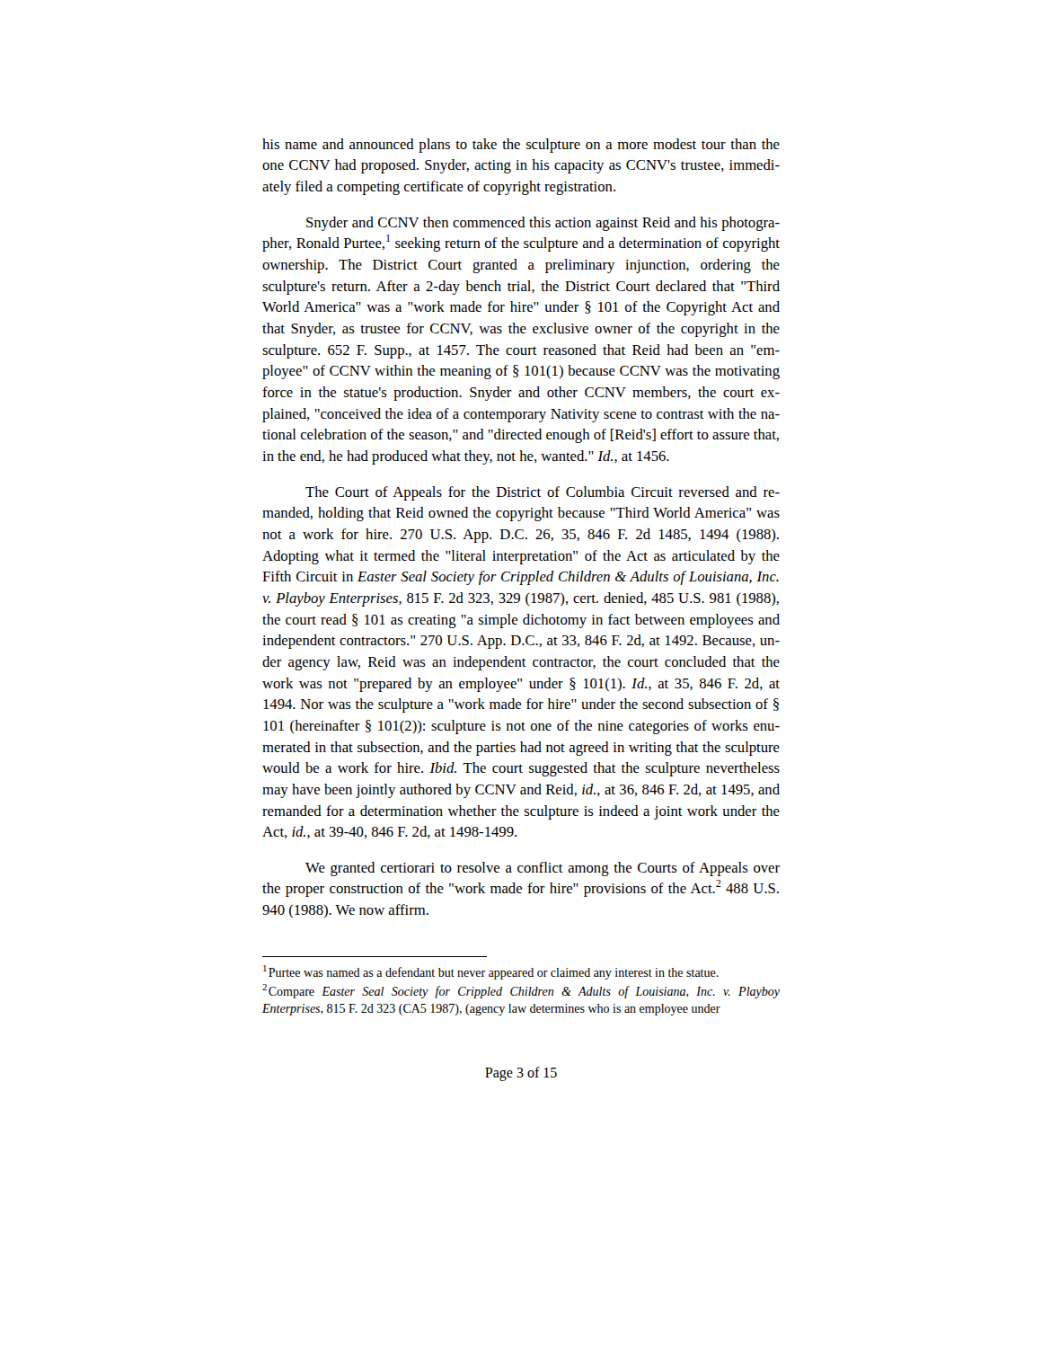his name and announced plans to take the sculpture on a more modest tour than the one CCNV had proposed. Snyder, acting in his capacity as CCNV's trustee, immediately filed a competing certificate of copyright registration.
Snyder and CCNV then commenced this action against Reid and his photographer, Ronald Purtee,1 seeking return of the sculpture and a determination of copyright ownership. The District Court granted a preliminary injunction, ordering the sculpture's return. After a 2-day bench trial, the District Court declared that "Third World America" was a "work made for hire" under § 101 of the Copyright Act and that Snyder, as trustee for CCNV, was the exclusive owner of the copyright in the sculpture. 652 F. Supp., at 1457. The court reasoned that Reid had been an "employee" of CCNV within the meaning of § 101(1) because CCNV was the motivating force in the statue's production. Snyder and other CCNV members, the court explained, "conceived the idea of a contemporary Nativity scene to contrast with the national celebration of the season," and "directed enough of [Reid's] effort to assure that, in the end, he had produced what they, not he, wanted." Id., at 1456.
The Court of Appeals for the District of Columbia Circuit reversed and remanded, holding that Reid owned the copyright because "Third World America" was not a work for hire. 270 U.S. App. D.C. 26, 35, 846 F. 2d 1485, 1494 (1988). Adopting what it termed the "literal interpretation" of the Act as articulated by the Fifth Circuit in Easter Seal Society for Crippled Children & Adults of Louisiana, Inc. v. Playboy Enterprises, 815 F. 2d 323, 329 (1987), cert. denied, 485 U.S. 981 (1988), the court read § 101 as creating "a simple dichotomy in fact between employees and independent contractors." 270 U.S. App. D.C., at 33, 846 F. 2d, at 1492. Because, under agency law, Reid was an independent contractor, the court concluded that the work was not "prepared by an employee" under § 101(1). Id., at 35, 846 F. 2d, at 1494. Nor was the sculpture a "work made for hire" under the second subsection of § 101 (hereinafter § 101(2)): sculpture is not one of the nine categories of works enumerated in that subsection, and the parties had not agreed in writing that the sculpture would be a work for hire. Ibid. The court suggested that the sculpture nevertheless may have been jointly authored by CCNV and Reid, id., at 36, 846 F. 2d, at 1495, and remanded for a determination whether the sculpture is indeed a joint work under the Act, id., at 39-40, 846 F. 2d, at 1498-1499.
We granted certiorari to resolve a conflict among the Courts of Appeals over the proper construction of the "work made for hire" provisions of the Act.2 488 U.S. 940 (1988). We now affirm.
1 Purtee was named as a defendant but never appeared or claimed any interest in the statue.
2 Compare Easter Seal Society for Crippled Children & Adults of Louisiana, Inc. v. Playboy Enterprises, 815 F. 2d 323 (CA5 1987), (agency law determines who is an employee under
Page 3 of 15